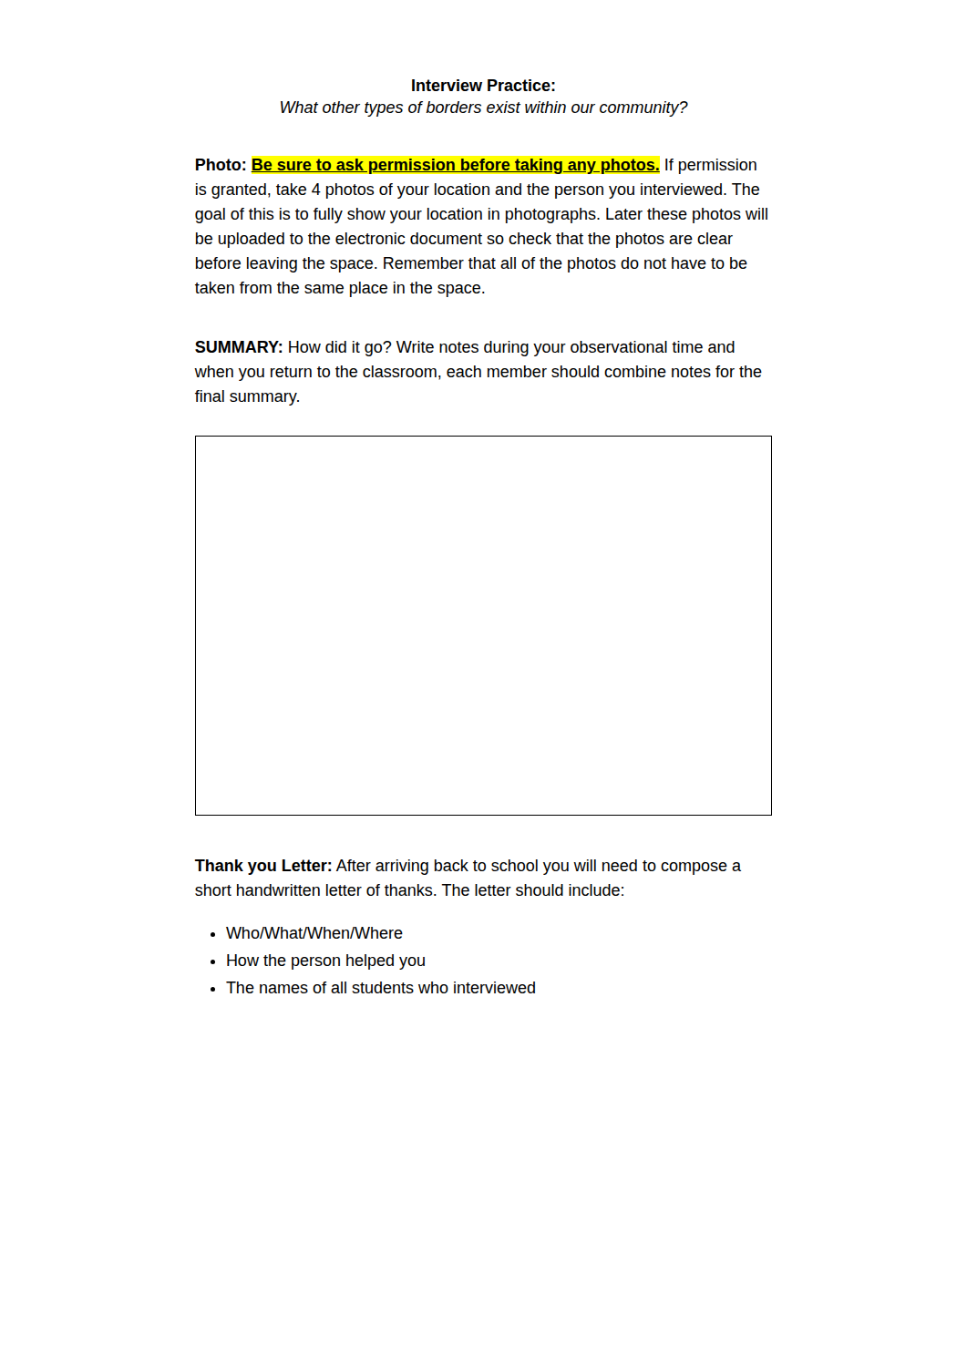Interview Practice: What other types of borders exist within our community?
Photo: Be sure to ask permission before taking any photos. If permission is granted, take 4 photos of your location and the person you interviewed. The goal of this is to fully show your location in photographs. Later these photos will be uploaded to the electronic document so check that the photos are clear before leaving the space. Remember that all of the photos do not have to be taken from the same place in the space.
SUMMARY: How did it go? Write notes during your observational time and when you return to the classroom, each member should combine notes for the final summary.
Thank you Letter: After arriving back to school you will need to compose a short handwritten letter of thanks. The letter should include:
Who/What/When/Where
How the person helped you
The names of all students who interviewed